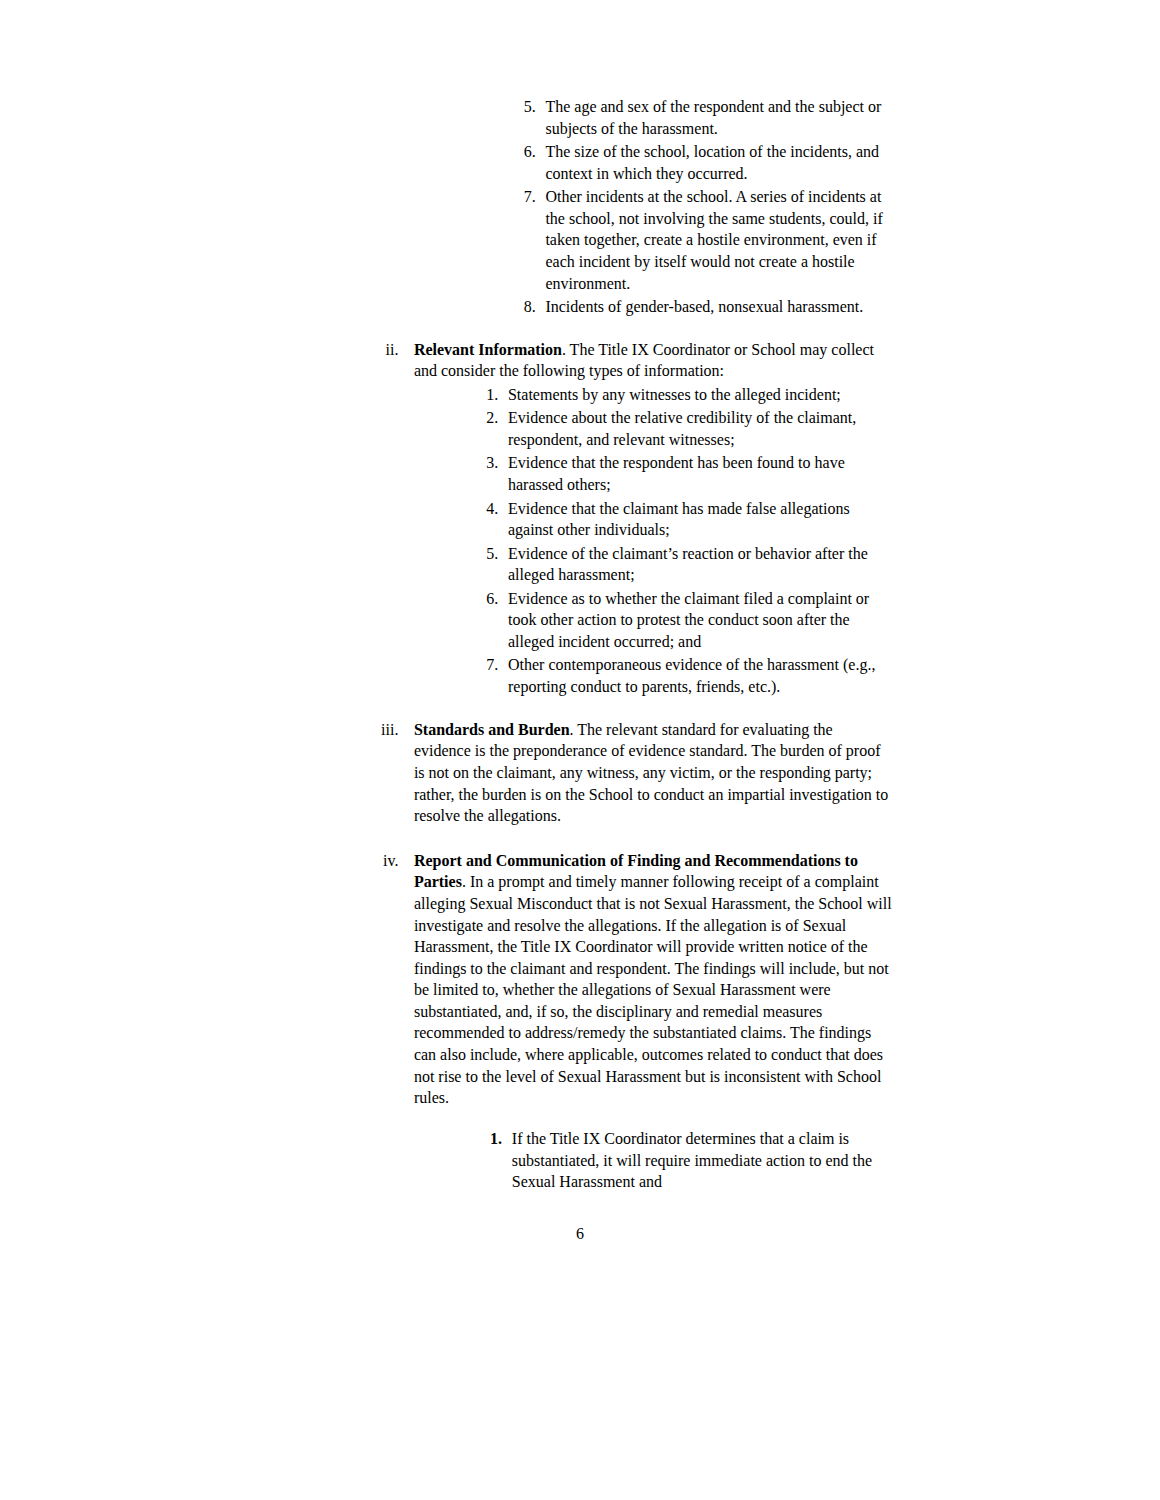The age and sex of the respondent and the subject or subjects of the harassment.
The size of the school, location of the incidents, and context in which they occurred.
Other incidents at the school. A series of incidents at the school, not involving the same students, could, if taken together, create a hostile environment, even if each incident by itself would not create a hostile environment.
Incidents of gender-based, nonsexual harassment.
Relevant Information. The Title IX Coordinator or School may collect and consider the following types of information:
Statements by any witnesses to the alleged incident;
Evidence about the relative credibility of the claimant, respondent, and relevant witnesses;
Evidence that the respondent has been found to have harassed others;
Evidence that the claimant has made false allegations against other individuals;
Evidence of the claimant’s reaction or behavior after the alleged harassment;
Evidence as to whether the claimant filed a complaint or took other action to protest the conduct soon after the alleged incident occurred; and
Other contemporaneous evidence of the harassment (e.g., reporting conduct to parents, friends, etc.).
Standards and Burden. The relevant standard for evaluating the evidence is the preponderance of evidence standard. The burden of proof is not on the claimant, any witness, any victim, or the responding party; rather, the burden is on the School to conduct an impartial investigation to resolve the allegations.
Report and Communication of Finding and Recommendations to Parties. In a prompt and timely manner following receipt of a complaint alleging Sexual Misconduct that is not Sexual Harassment, the School will investigate and resolve the allegations. If the allegation is of Sexual Harassment, the Title IX Coordinator will provide written notice of the findings to the claimant and respondent. The findings will include, but not be limited to, whether the allegations of Sexual Harassment were substantiated, and, if so, the disciplinary and remedial measures recommended to address/remedy the substantiated claims. The findings can also include, where applicable, outcomes related to conduct that does not rise to the level of Sexual Harassment but is inconsistent with School rules.
If the Title IX Coordinator determines that a claim is substantiated, it will require immediate action to end the Sexual Harassment and
6